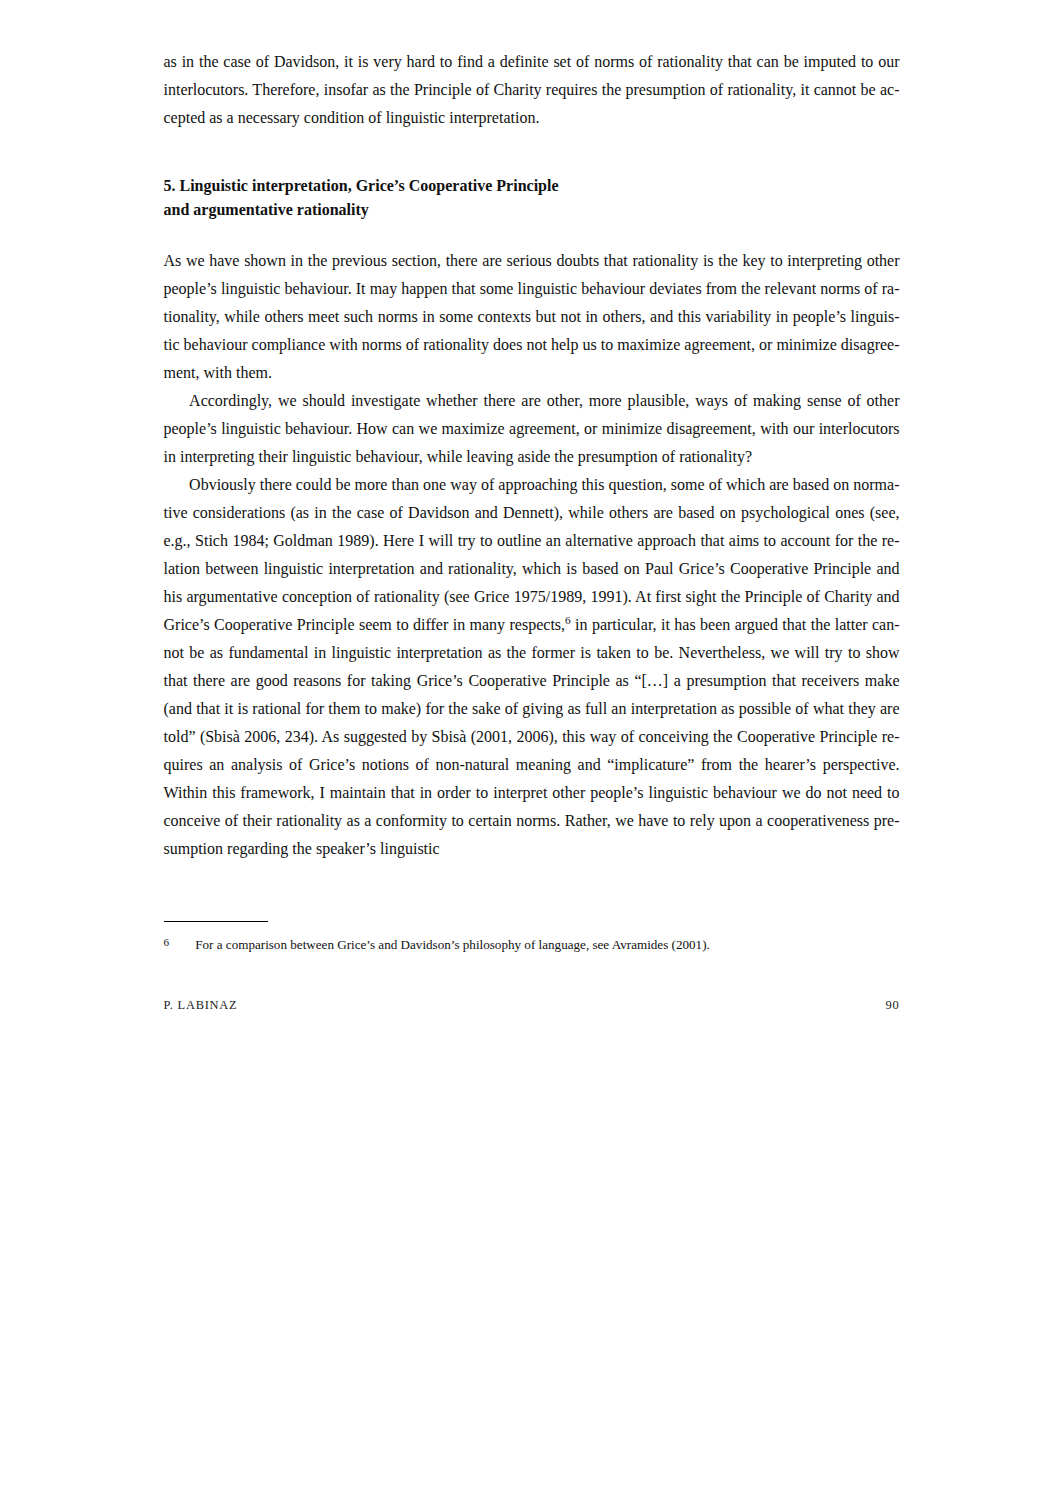as in the case of Davidson, it is very hard to find a definite set of norms of rationality that can be imputed to our interlocutors. Therefore, insofar as the Principle of Charity requires the presumption of rationality, it cannot be accepted as a necessary condition of linguistic interpretation.
5. Linguistic interpretation, Grice’s Cooperative Principle
and argumentative rationality
As we have shown in the previous section, there are serious doubts that rationality is the key to interpreting other people’s linguistic behaviour. It may happen that some linguistic behaviour deviates from the relevant norms of rationality, while others meet such norms in some contexts but not in others, and this variability in people’s linguistic behaviour compliance with norms of rationality does not help us to maximize agreement, or minimize disagreement, with them.
Accordingly, we should investigate whether there are other, more plausible, ways of making sense of other people’s linguistic behaviour. How can we maximize agreement, or minimize disagreement, with our interlocutors in interpreting their linguistic behaviour, while leaving aside the presumption of rationality?
Obviously there could be more than one way of approaching this question, some of which are based on normative considerations (as in the case of Davidson and Dennett), while others are based on psychological ones (see, e.g., Stich 1984; Goldman 1989). Here I will try to outline an alternative approach that aims to account for the relation between linguistic interpretation and rationality, which is based on Paul Grice’s Cooperative Principle and his argumentative conception of rationality (see Grice 1975/1989, 1991). At first sight the Principle of Charity and Grice’s Cooperative Principle seem to differ in many respects,6 in particular, it has been argued that the latter cannot be as fundamental in linguistic interpretation as the former is taken to be. Nevertheless, we will try to show that there are good reasons for taking Grice’s Cooperative Principle as “[…] a presumption that receivers make (and that it is rational for them to make) for the sake of giving as full an interpretation as possible of what they are told” (Sbisà 2006, 234). As suggested by Sbisà (2001, 2006), this way of conceiving the Cooperative Principle requires an analysis of Grice’s notions of non-natural meaning and “implicature” from the hearer’s perspective. Within this framework, I maintain that in order to interpret other people’s linguistic behaviour we do not need to conceive of their rationality as a conformity to certain norms. Rather, we have to rely upon a cooperativeness presumption regarding the speaker’s linguistic
6 For a comparison between Grice’s and Davidson’s philosophy of language, see Avramides (2001).
P. Labinaz 90